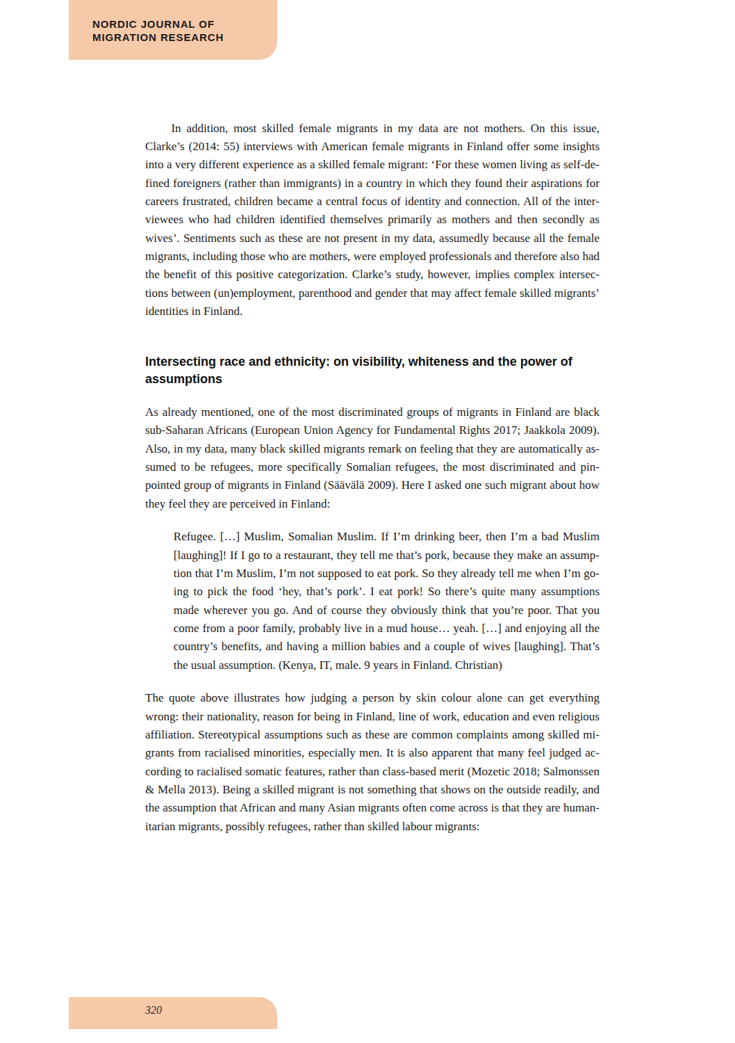Nordic Journal of
Migration Research
In addition, most skilled female migrants in my data are not mothers. On this issue, Clarke’s (2014: 55) interviews with American female migrants in Finland offer some insights into a very different experience as a skilled female migrant: ‘For these women living as self-defined foreigners (rather than immigrants) in a country in which they found their aspirations for careers frustrated, children became a central focus of identity and connection. All of the interviewees who had children identified themselves primarily as mothers and then secondly as wives’. Sentiments such as these are not present in my data, assumedly because all the female migrants, including those who are mothers, were employed professionals and therefore also had the benefit of this positive categorization. Clarke’s study, however, implies complex intersections between (un)employment, parenthood and gender that may affect female skilled migrants’ identities in Finland.
Intersecting race and ethnicity: on visibility, whiteness and the power of assumptions
As already mentioned, one of the most discriminated groups of migrants in Finland are black sub-Saharan Africans (European Union Agency for Fundamental Rights 2017; Jaakkola 2009). Also, in my data, many black skilled migrants remark on feeling that they are automatically assumed to be refugees, more specifically Somalian refugees, the most discriminated and pinpointed group of migrants in Finland (Säävälä 2009). Here I asked one such migrant about how they feel they are perceived in Finland:
Refugee. […] Muslim, Somalian Muslim. If I’m drinking beer, then I’m a bad Muslim [laughing]! If I go to a restaurant, they tell me that’s pork, because they make an assumption that I’m Muslim, I’m not supposed to eat pork. So they already tell me when I’m going to pick the food ‘hey, that’s pork’. I eat pork! So there’s quite many assumptions made wherever you go. And of course they obviously think that you’re poor. That you come from a poor family, probably live in a mud house… yeah. […] and enjoying all the country’s benefits, and having a million babies and a couple of wives [laughing]. That’s the usual assumption. (Kenya, IT, male. 9 years in Finland. Christian)
The quote above illustrates how judging a person by skin colour alone can get everything wrong: their nationality, reason for being in Finland, line of work, education and even religious affiliation. Stereotypical assumptions such as these are common complaints among skilled migrants from racialised minorities, especially men. It is also apparent that many feel judged according to racialised somatic features, rather than class-based merit (Mozetic 2018; Salmonssen & Mella 2013). Being a skilled migrant is not something that shows on the outside readily, and the assumption that African and many Asian migrants often come across is that they are humanitarian migrants, possibly refugees, rather than skilled labour migrants:
320